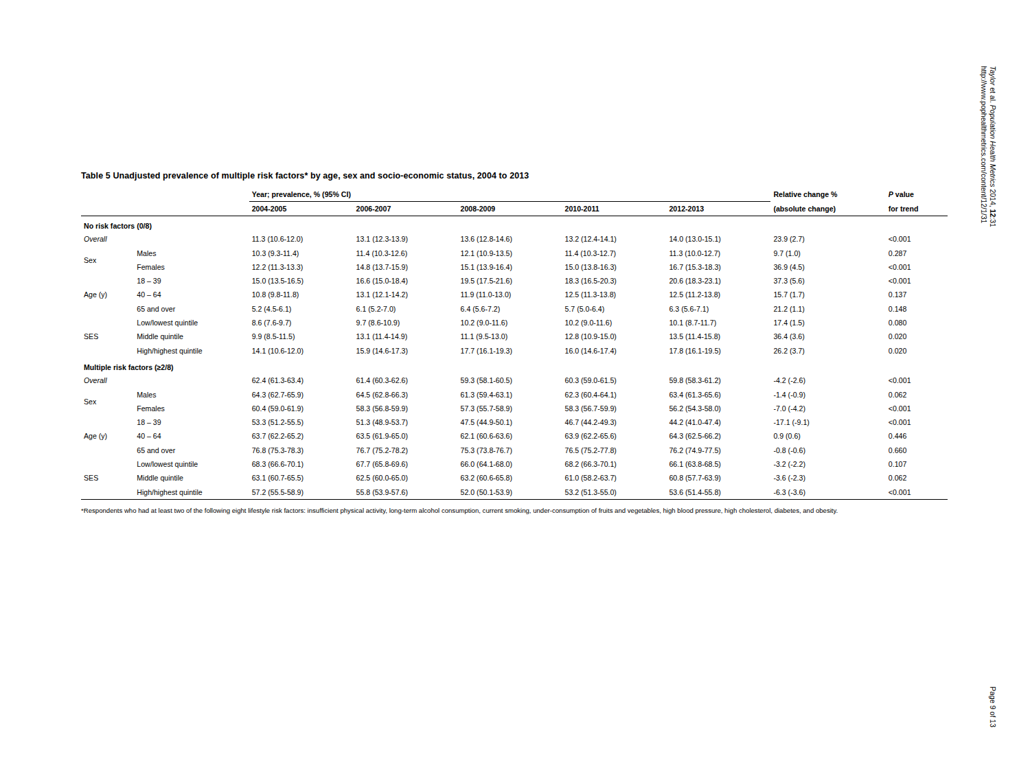Taylor et al. Population Health Metrics 2014, 12:31
http://www.pophealthmetrics.com/content/12/1/31
Page 9 of 13
Table 5 Unadjusted prevalence of multiple risk factors* by age, sex and socio-economic status, 2004 to 2013
| | | Year; prevalence, % (95% CI) | Relative change % | P value |
| --- | --- | --- | --- | --- |
| | | 2004-2005 | 2006-2007 | 2008-2009 | 2010-2011 | 2012-2013 | (absolute change) | for trend |
| No risk factors (0/8) |
| Overall | | 11.3 (10.6-12.0) | 13.1 (12.3-13.9) | 13.6 (12.8-14.6) | 13.2 (12.4-14.1) | 14.0 (13.0-15.1) | 23.9 (2.7) | <0.001 |
| Sex | Males | 10.3 (9.3-11.4) | 11.4 (10.3-12.6) | 12.1 (10.9-13.5) | 11.4 (10.3-12.7) | 11.3 (10.0-12.7) | 9.7 (1.0) | 0.287 |
| Females | 12.2 (11.3-13.3) | 14.8 (13.7-15.9) | 15.1 (13.9-16.4) | 15.0 (13.8-16.3) | 16.7 (15.3-18.3) | 36.9 (4.5) | <0.001 |
| | 18 – 39 | 15.0 (13.5-16.5) | 16.6 (15.0-18.4) | 19.5 (17.5-21.6) | 18.3 (16.5-20.3) | 20.6 (18.3-23.1) | 37.3 (5.6) | <0.001 |
| Age (y) | 40 – 64 | 10.8 (9.8-11.8) | 13.1 (12.1-14.2) | 11.9 (11.0-13.0) | 12.5 (11.3-13.8) | 12.5 (11.2-13.8) | 15.7 (1.7) | 0.137 |
| | 65 and over | 5.2 (4.5-6.1) | 6.1 (5.2-7.0) | 6.4 (5.6-7.2) | 5.7 (5.0-6.4) | 6.3 (5.6-7.1) | 21.2 (1.1) | 0.148 |
| | Low/lowest quintile | 8.6 (7.6-9.7) | 9.7 (8.6-10.9) | 10.2 (9.0-11.6) | 10.2 (9.0-11.6) | 10.1 (8.7-11.7) | 17.4 (1.5) | 0.080 |
| SES | Middle quintile | 9.9 (8.5-11.5) | 13.1 (11.4-14.9) | 11.1 (9.5-13.0) | 12.8 (10.9-15.0) | 13.5 (11.4-15.8) | 36.4 (3.6) | 0.020 |
| | High/highest quintile | 14.1 (10.6-12.0) | 15.9 (14.6-17.3) | 17.7 (16.1-19.3) | 16.0 (14.6-17.4) | 17.8 (16.1-19.5) | 26.2 (3.7) | 0.020 |
| Multiple risk factors (≥2/8) |
| Overall | | 62.4 (61.3-63.4) | 61.4 (60.3-62.6) | 59.3 (58.1-60.5) | 60.3 (59.0-61.5) | 59.8 (58.3-61.2) | -4.2 (-2.6) | <0.001 |
| Sex | Males | 64.3 (62.7-65.9) | 64.5 (62.8-66.3) | 61.3 (59.4-63.1) | 62.3 (60.4-64.1) | 63.4 (61.3-65.6) | -1.4 (-0.9) | 0.062 |
| Females | 60.4 (59.0-61.9) | 58.3 (56.8-59.9) | 57.3 (55.7-58.9) | 58.3 (56.7-59.9) | 56.2 (54.3-58.0) | -7.0 (-4.2) | <0.001 |
| | 18 – 39 | 53.3 (51.2-55.5) | 51.3 (48.9-53.7) | 47.5 (44.9-50.1) | 46.7 (44.2-49.3) | 44.2 (41.0-47.4) | -17.1 (-9.1) | <0.001 |
| Age (y) | 40 – 64 | 63.7 (62.2-65.2) | 63.5 (61.9-65.0) | 62.1 (60.6-63.6) | 63.9 (62.2-65.6) | 64.3 (62.5-66.2) | 0.9 (0.6) | 0.446 |
| | 65 and over | 76.8 (75.3-78.3) | 76.7 (75.2-78.2) | 75.3 (73.8-76.7) | 76.5 (75.2-77.8) | 76.2 (74.9-77.5) | -0.8 (-0.6) | 0.660 |
| | Low/lowest quintile | 68.3 (66.6-70.1) | 67.7 (65.8-69.6) | 66.0 (64.1-68.0) | 68.2 (66.3-70.1) | 66.1 (63.8-68.5) | -3.2 (-2.2) | 0.107 |
| SES | Middle quintile | 63.1 (60.7-65.5) | 62.5 (60.0-65.0) | 63.2 (60.6-65.8) | 61.0 (58.2-63.7) | 60.8 (57.7-63.9) | -3.6 (-2.3) | 0.062 |
| | High/highest quintile | 57.2 (55.5-58.9) | 55.8 (53.9-57.6) | 52.0 (50.1-53.9) | 53.2 (51.3-55.0) | 53.6 (51.4-55.8) | -6.3 (-3.6) | <0.001 |
*Respondents who had at least two of the following eight lifestyle risk factors: insufficient physical activity, long-term alcohol consumption, current smoking, under-consumption of fruits and vegetables, high blood pressure, high cholesterol, diabetes, and obesity.